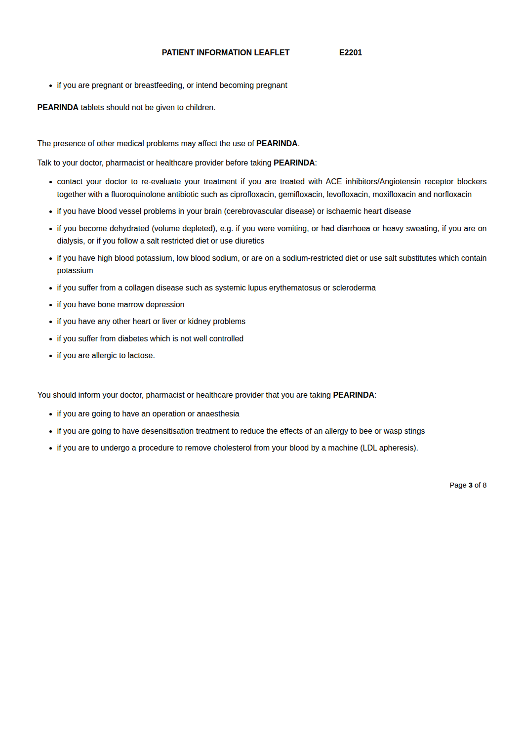PATIENT INFORMATION LEAFLET E2201
if you are pregnant or breastfeeding, or intend becoming pregnant
PEARINDA tablets should not be given to children.
The presence of other medical problems may affect the use of PEARINDA.
Talk to your doctor, pharmacist or healthcare provider before taking PEARINDA:
contact your doctor to re-evaluate your treatment if you are treated with ACE inhibitors/Angiotensin receptor blockers together with a fluoroquinolone antibiotic such as ciprofloxacin, gemifloxacin, levofloxacin, moxifloxacin and norfloxacin
if you have blood vessel problems in your brain (cerebrovascular disease) or ischaemic heart disease
if you become dehydrated (volume depleted), e.g. if you were vomiting, or had diarrhoea or heavy sweating, if you are on dialysis, or if you follow a salt restricted diet or use diuretics
if you have high blood potassium, low blood sodium, or are on a sodium-restricted diet or use salt substitutes which contain potassium
if you suffer from a collagen disease such as systemic lupus erythematosus or scleroderma
if you have bone marrow depression
if you have any other heart or liver or kidney problems
if you suffer from diabetes which is not well controlled
if you are allergic to lactose.
You should inform your doctor, pharmacist or healthcare provider that you are taking PEARINDA:
if you are going to have an operation or anaesthesia
if you are going to have desensitisation treatment to reduce the effects of an allergy to bee or wasp stings
if you are to undergo a procedure to remove cholesterol from your blood by a machine (LDL apheresis).
Page 3 of 8